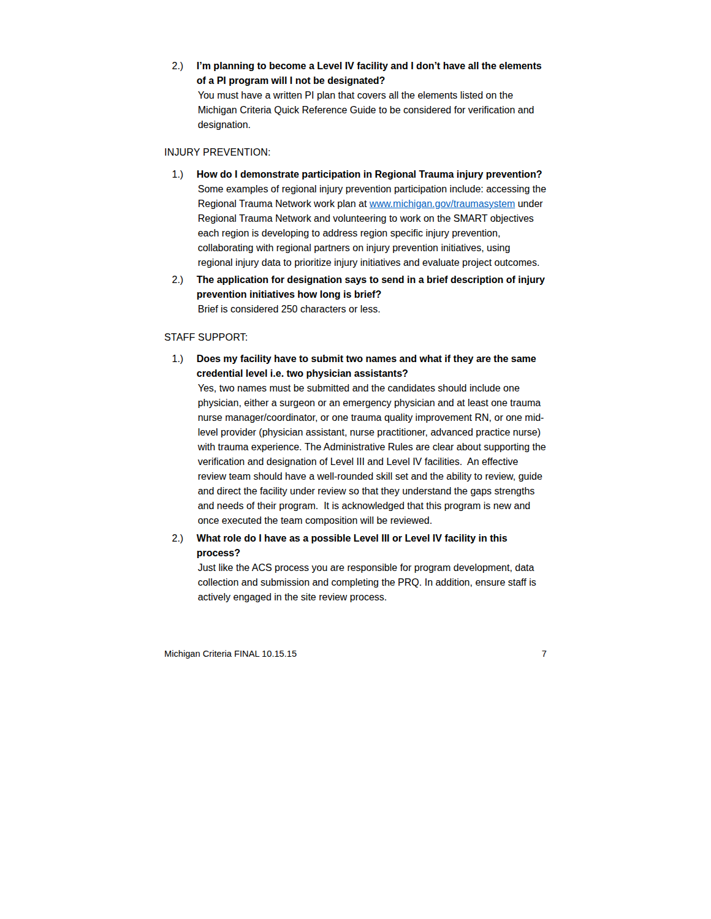2.)
I’m planning to become a Level IV facility and I don’t have all the elements of a PI program will I not be designated?
You must have a written PI plan that covers all the elements listed on the Michigan Criteria Quick Reference Guide to be considered for verification and designation.
INJURY PREVENTION:
1.)
How do I demonstrate participation in Regional Trauma injury prevention?
Some examples of regional injury prevention participation include: accessing the Regional Trauma Network work plan at www.michigan.gov/traumasystem under Regional Trauma Network and volunteering to work on the SMART objectives each region is developing to address region specific injury prevention, collaborating with regional partners on injury prevention initiatives, using regional injury data to prioritize injury initiatives and evaluate project outcomes.
2.)
The application for designation says to send in a brief description of injury prevention initiatives how long is brief?
Brief is considered 250 characters or less.
STAFF SUPPORT:
1.)
Does my facility have to submit two names and what if they are the same credential level i.e. two physician assistants?
Yes, two names must be submitted and the candidates should include one physician, either a surgeon or an emergency physician and at least one trauma nurse manager/coordinator, or one trauma quality improvement RN, or one mid-level provider (physician assistant, nurse practitioner, advanced practice nurse) with trauma experience. The Administrative Rules are clear about supporting the verification and designation of Level III and Level IV facilities. An effective review team should have a well-rounded skill set and the ability to review, guide and direct the facility under review so that they understand the gaps strengths and needs of their program. It is acknowledged that this program is new and once executed the team composition will be reviewed.
2.)
What role do I have as a possible Level III or Level IV facility in this process?
Just like the ACS process you are responsible for program development, data collection and submission and completing the PRQ. In addition, ensure staff is actively engaged in the site review process.
Michigan Criteria FINAL 10.15.15 7